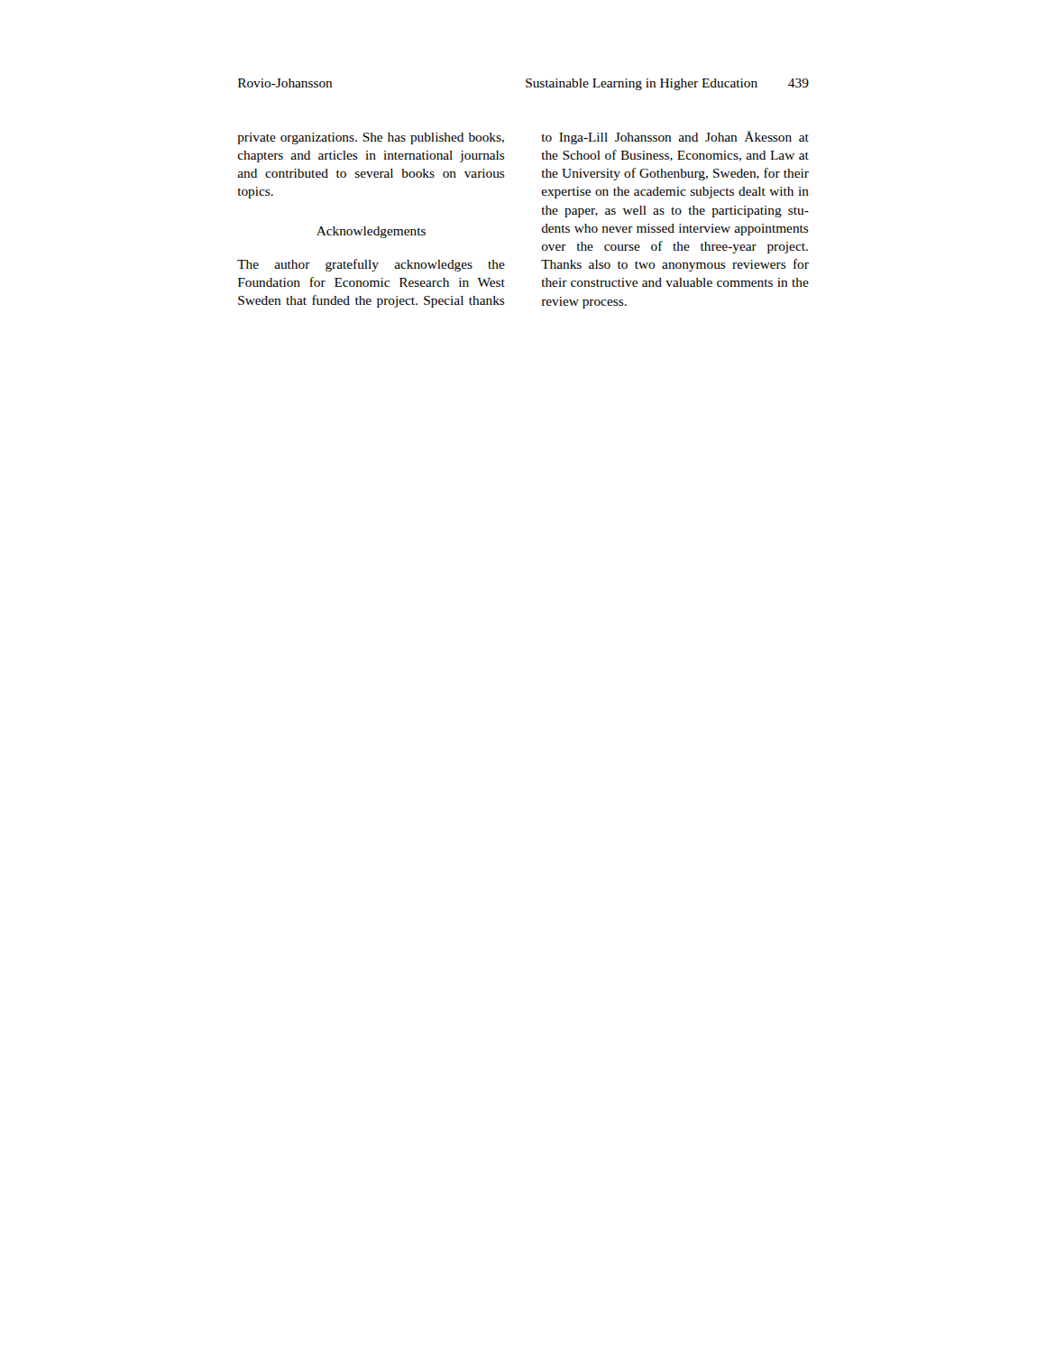Rovio-Johansson Sustainable Learning in Higher Education439
private organizations. She has published books, chapters and articles in international journals and contributed to several books on various topics.
Acknowledgements
The author gratefully acknowledges the Foundation for Economic Research in West Sweden that funded the project. Special thanks to Inga-Lill Johansson and Johan Åkesson at the School of Business, Economics, and Law at the University of Gothenburg, Sweden, for their expertise on the academic subjects dealt with in the paper, as well as to the participating students who never missed interview appointments over the course of the three-year project. Thanks also to two anonymous reviewers for their constructive and valuable comments in the review process.